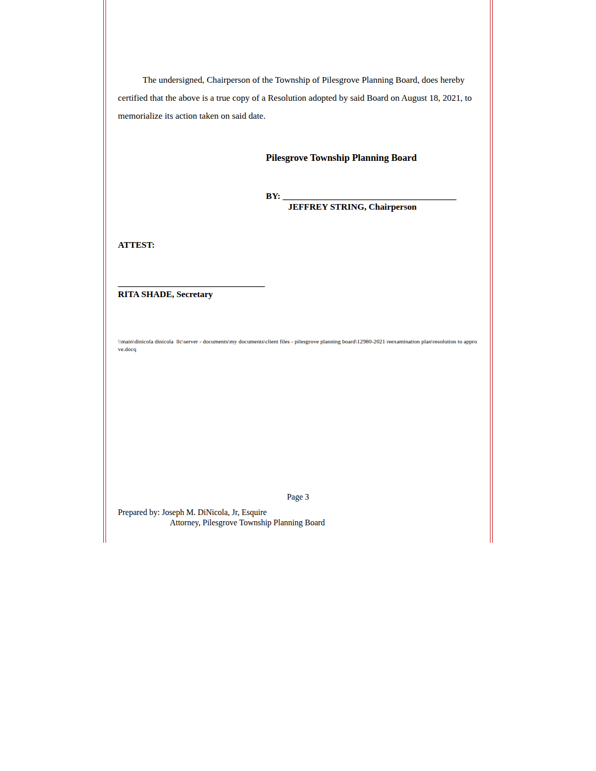The undersigned, Chairperson of the Township of Pilesgrove Planning Board, does hereby certified that the above is a true copy of a Resolution adopted by said Board on August 18, 2021, to memorialize its action taken on said date.
Pilesgrove Township Planning Board
BY: _______________________________________ JEFFREY STRING, Chairperson
ATTEST:
_________________________________ RITA SHADE, Secretary
\\main\dinicola dinicola llc\server - documents\my documents\client files - pilesgrove planning board\12980-2021 reexamination plan\resolution to approve.docq
Page 3
Prepared by: Joseph M. DiNicola, Jr, Esquire Attorney, Pilesgrove Township Planning Board